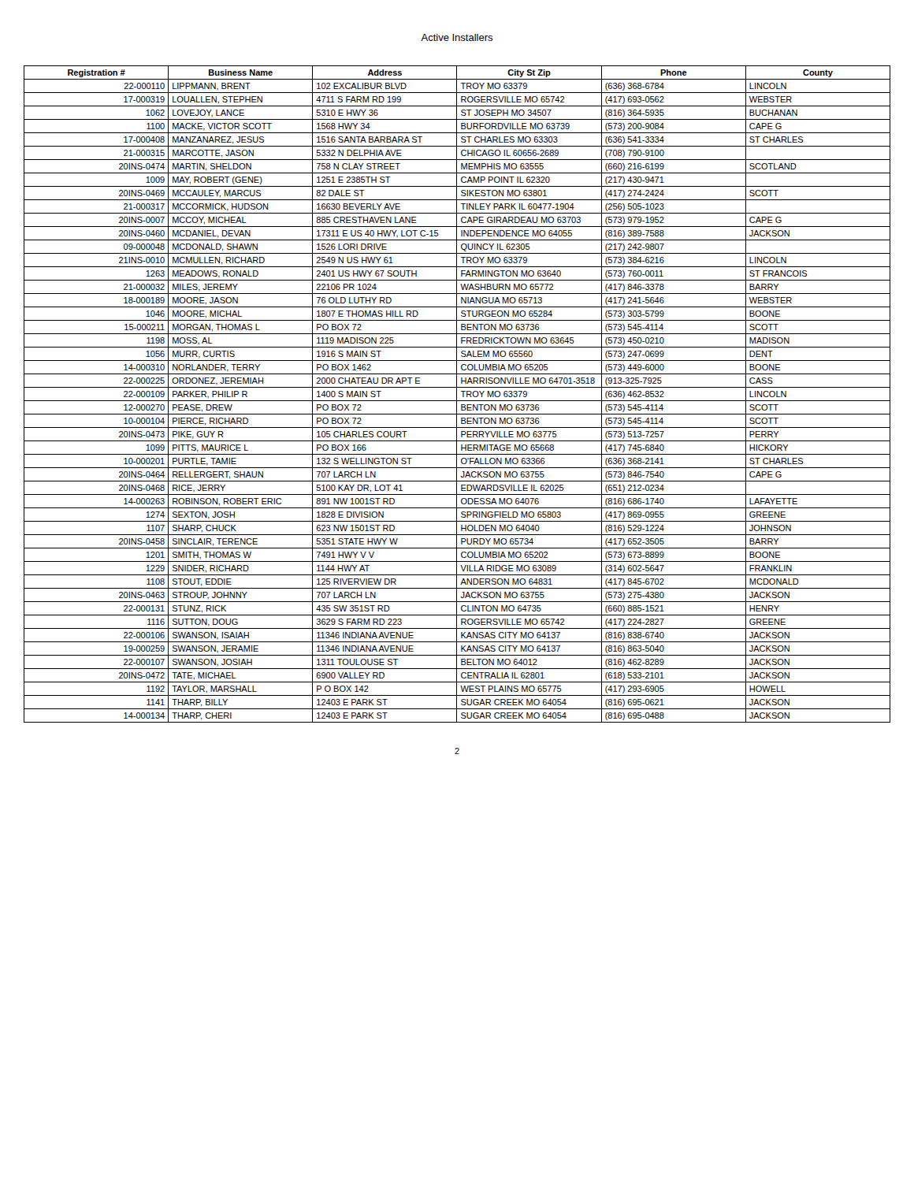Active Installers
| Registration # | Business Name | Address | City St Zip | Phone | County |
| --- | --- | --- | --- | --- | --- |
| 22-000110 | LIPPMANN, BRENT | 102 EXCALIBUR BLVD | TROY MO 63379 | (636) 368-6784 | LINCOLN |
| 17-000319 | LOUALLEN, STEPHEN | 4711 S FARM RD 199 | ROGERSVILLE MO 65742 | (417) 693-0562 | WEBSTER |
| 1062 | LOVEJOY, LANCE | 5310 E HWY 36 | ST JOSEPH MO 34507 | (816) 364-5935 | BUCHANAN |
| 1100 | MACKE, VICTOR SCOTT | 1568 HWY 34 | BURFORDVILLE MO 63739 | (573) 200-9084 | CAPE G |
| 17-000408 | MANZANAREZ, JESUS | 1516 SANTA BARBARA ST | ST CHARLES MO 63303 | (636) 541-3334 | ST CHARLES |
| 21-000315 | MARCOTTE, JASON | 5332 N DELPHIA AVE | CHICAGO IL 60656-2689 | (708) 790-9100 | |
| 20INS-0474 | MARTIN, SHELDON | 758 N CLAY STREET | MEMPHIS MO 63555 | (660) 216-6199 | SCOTLAND |
| 1009 | MAY, ROBERT (GENE) | 1251 E 2385TH ST | CAMP POINT IL 62320 | (217) 430-9471 | |
| 20INS-0469 | MCCAULEY, MARCUS | 82 DALE ST | SIKESTON MO 63801 | (417) 274-2424 | SCOTT |
| 21-000317 | MCCORMICK, HUDSON | 16630 BEVERLY AVE | TINLEY PARK IL 60477-1904 | (256) 505-1023 | |
| 20INS-0007 | MCCOY, MICHEAL | 885 CRESTHAVEN LANE | CAPE GIRARDEAU MO 63703 | (573) 979-1952 | CAPE G |
| 20INS-0460 | MCDANIEL, DEVAN | 17311 E US 40 HWY, LOT C-15 | INDEPENDENCE MO 64055 | (816) 389-7588 | JACKSON |
| 09-000048 | MCDONALD, SHAWN | 1526 LORI DRIVE | QUINCY IL 62305 | (217) 242-9807 | |
| 21INS-0010 | MCMULLEN, RICHARD | 2549 N US HWY 61 | TROY MO 63379 | (573) 384-6216 | LINCOLN |
| 1263 | MEADOWS, RONALD | 2401 US HWY 67 SOUTH | FARMINGTON MO 63640 | (573) 760-0011 | ST FRANCOIS |
| 21-000032 | MILES, JEREMY | 22106 PR 1024 | WASHBURN MO 65772 | (417) 846-3378 | BARRY |
| 18-000189 | MOORE, JASON | 76 OLD LUTHY RD | NIANGUA MO 65713 | (417) 241-5646 | WEBSTER |
| 1046 | MOORE, MICHAL | 1807 E THOMAS HILL RD | STURGEON MO 65284 | (573) 303-5799 | BOONE |
| 15-000211 | MORGAN, THOMAS L | PO BOX 72 | BENTON MO 63736 | (573) 545-4114 | SCOTT |
| 1198 | MOSS, AL | 1119 MADISON 225 | FREDRICKTOWN MO 63645 | (573) 450-0210 | MADISON |
| 1056 | MURR, CURTIS | 1916 S MAIN ST | SALEM MO 65560 | (573) 247-0699 | DENT |
| 14-000310 | NORLANDER, TERRY | PO BOX 1462 | COLUMBIA MO 65205 | (573) 449-6000 | BOONE |
| 22-000225 | ORDONEZ, JEREMIAH | 2000 CHATEAU DR APT E | HARRISONVILLE MO 64701-3518 | (913-325-7925 | CASS |
| 22-000109 | PARKER, PHILIP R | 1400 S MAIN ST | TROY MO 63379 | (636) 462-8532 | LINCOLN |
| 12-000270 | PEASE, DREW | PO BOX 72 | BENTON MO 63736 | (573) 545-4114 | SCOTT |
| 10-000104 | PIERCE, RICHARD | PO BOX 72 | BENTON MO 63736 | (573) 545-4114 | SCOTT |
| 20INS-0473 | PIKE, GUY R | 105 CHARLES COURT | PERRYVILLE MO 63775 | (573) 513-7257 | PERRY |
| 1099 | PITTS, MAURICE L | PO BOX 166 | HERMITAGE MO 65668 | (417) 745-6840 | HICKORY |
| 10-000201 | PURTLE, TAMIE | 132 S WELLINGTON ST | O'FALLON MO 63366 | (636) 368-2141 | ST CHARLES |
| 20INS-0464 | RELLERGERT, SHAUN | 707 LARCH LN | JACKSON MO 63755 | (573) 846-7540 | CAPE G |
| 20INS-0468 | RICE, JERRY | 5100 KAY DR, LOT 41 | EDWARDSVILLE IL 62025 | (651) 212-0234 | |
| 14-000263 | ROBINSON, ROBERT ERIC | 891 NW 1001ST RD | ODESSA MO 64076 | (816) 686-1740 | LAFAYETTE |
| 1274 | SEXTON, JOSH | 1828 E DIVISION | SPRINGFIELD MO 65803 | (417) 869-0955 | GREENE |
| 1107 | SHARP, CHUCK | 623 NW 1501ST RD | HOLDEN MO 64040 | (816) 529-1224 | JOHNSON |
| 20INS-0458 | SINCLAIR, TERENCE | 5351 STATE HWY W | PURDY MO 65734 | (417) 652-3505 | BARRY |
| 1201 | SMITH, THOMAS W | 7491 HWY V V | COLUMBIA MO 65202 | (573) 673-8899 | BOONE |
| 1229 | SNIDER, RICHARD | 1144 HWY AT | VILLA RIDGE MO 63089 | (314) 602-5647 | FRANKLIN |
| 1108 | STOUT, EDDIE | 125 RIVERVIEW DR | ANDERSON MO 64831 | (417) 845-6702 | MCDONALD |
| 20INS-0463 | STROUP, JOHNNY | 707 LARCH LN | JACKSON MO 63755 | (573) 275-4380 | JACKSON |
| 22-000131 | STUNZ, RICK | 435 SW 351ST RD | CLINTON MO 64735 | (660) 885-1521 | HENRY |
| 1116 | SUTTON, DOUG | 3629 S FARM RD 223 | ROGERSVILLE MO 65742 | (417) 224-2827 | GREENE |
| 22-000106 | SWANSON, ISAIAH | 11346 INDIANA AVENUE | KANSAS CITY MO 64137 | (816) 838-6740 | JACKSON |
| 19-000259 | SWANSON, JERAMIE | 11346 INDIANA AVENUE | KANSAS CITY MO 64137 | (816) 863-5040 | JACKSON |
| 22-000107 | SWANSON, JOSIAH | 1311 TOULOUSE ST | BELTON MO 64012 | (816) 462-8289 | JACKSON |
| 20INS-0472 | TATE, MICHAEL | 6900 VALLEY RD | CENTRALIA IL 62801 | (618) 533-2101 | JACKSON |
| 1192 | TAYLOR, MARSHALL | P O BOX 142 | WEST PLAINS MO 65775 | (417) 293-6905 | HOWELL |
| 1141 | THARP, BILLY | 12403 E PARK ST | SUGAR CREEK MO 64054 | (816) 695-0621 | JACKSON |
| 14-000134 | THARP, CHERI | 12403 E PARK ST | SUGAR CREEK MO 64054 | (816) 695-0488 | JACKSON |
2